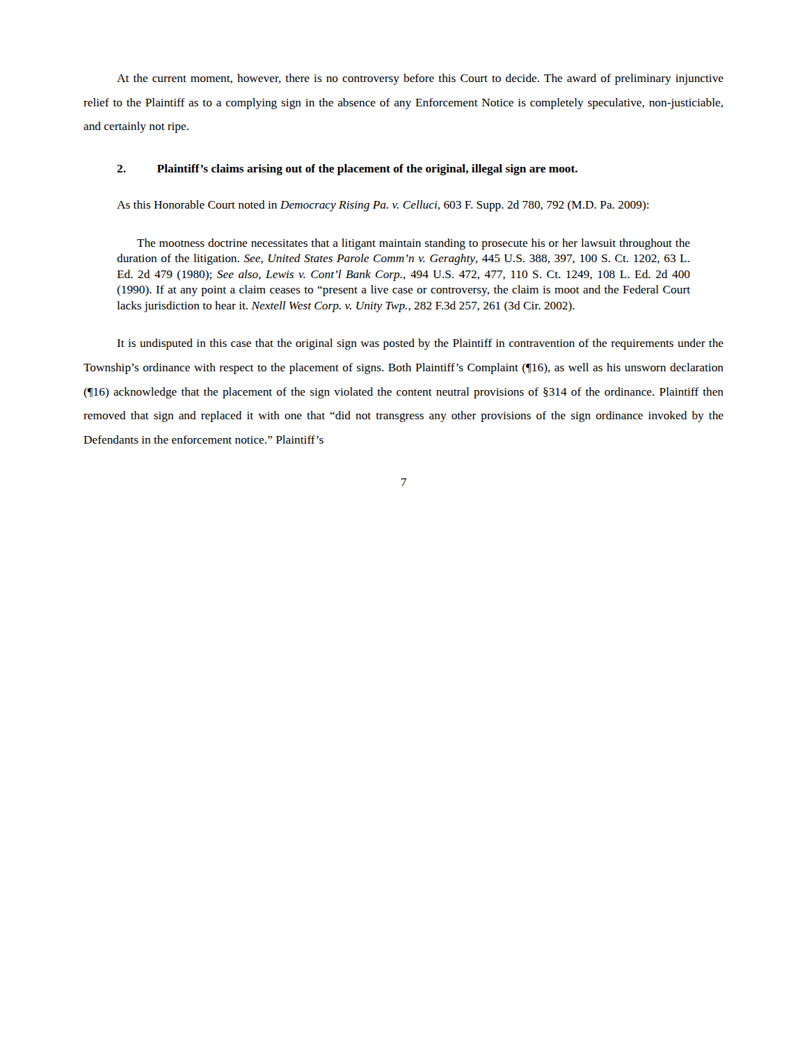At the current moment, however, there is no controversy before this Court to decide. The award of preliminary injunctive relief to the Plaintiff as to a complying sign in the absence of any Enforcement Notice is completely speculative, non-justiciable, and certainly not ripe.
2. Plaintiff’s claims arising out of the placement of the original, illegal sign are moot.
As this Honorable Court noted in Democracy Rising Pa. v. Celluci, 603 F. Supp. 2d 780, 792 (M.D. Pa. 2009):
The mootness doctrine necessitates that a litigant maintain standing to prosecute his or her lawsuit throughout the duration of the litigation. See, United States Parole Comm’n v. Geraghty, 445 U.S. 388, 397, 100 S. Ct. 1202, 63 L. Ed. 2d 479 (1980); See also, Lewis v. Cont’l Bank Corp., 494 U.S. 472, 477, 110 S. Ct. 1249, 108 L. Ed. 2d 400 (1990). If at any point a claim ceases to “present a live case or controversy, the claim is moot and the Federal Court lacks jurisdiction to hear it. Nextell West Corp. v. Unity Twp., 282 F.3d 257, 261 (3d Cir. 2002).
It is undisputed in this case that the original sign was posted by the Plaintiff in contravention of the requirements under the Township’s ordinance with respect to the placement of signs. Both Plaintiff’s Complaint (¶16), as well as his unsworn declaration (¶16) acknowledge that the placement of the sign violated the content neutral provisions of §314 of the ordinance. Plaintiff then removed that sign and replaced it with one that “did not transgress any other provisions of the sign ordinance invoked by the Defendants in the enforcement notice.” Plaintiff’s
7